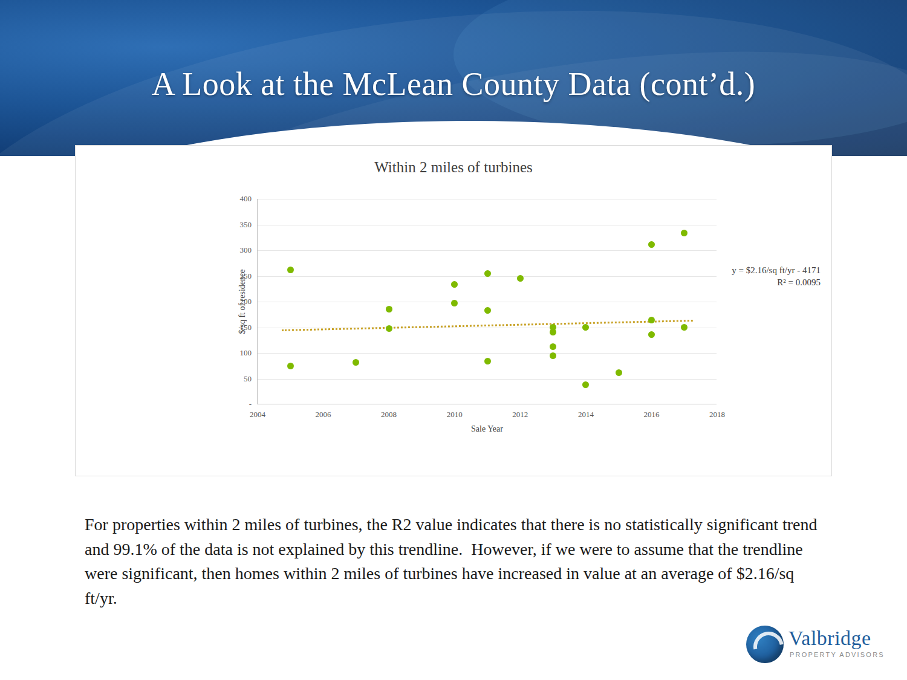A Look at the McLean County Data (cont’d.)
Within 2 miles of turbines
400
350
300
250
200
150
100
50
-
2004
2006
2008
2010
2012
2014
2016
2018
Sale Year
$/sq ft of residence
y = $2.16/sq ft/yr - 4171
R² = 0.0095
For properties within 2 miles of turbines, the R2 value indicates that there is no statistically significant trend and 99.1% of the data is not explained by this trendline. However, if we were to assume that the trendline were significant, then homes within 2 miles of turbines have increased in value at an average of $2.16/sq ft/yr.
Valbridge
PROPERTY ADVISORS